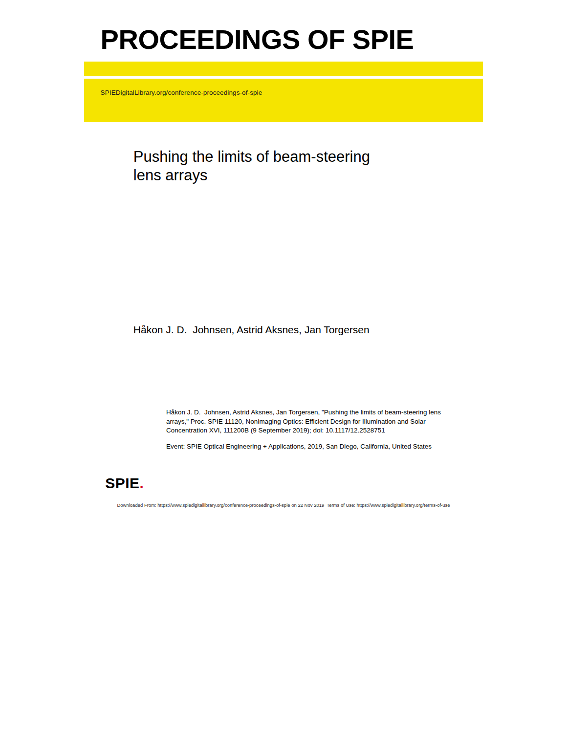PROCEEDINGS OF SPIE
SPIEDigitalLibrary.org/conference-proceedings-of-spie
Pushing the limits of beam-steering
lens arrays
Håkon J. D. Johnsen, Astrid Aksnes, Jan Torgersen
Håkon J. D. Johnsen, Astrid Aksnes, Jan Torgersen, "Pushing the limits of beam-steering lens arrays," Proc. SPIE 11120, Nonimaging Optics: Efficient Design for Illumination and Solar Concentration XVI, 111200B (9 September 2019); doi: 10.1117/12.2528751
Event: SPIE Optical Engineering + Applications, 2019, San Diego, California, United States
SPIE.
Downloaded From: https://www.spiedigitallibrary.org/conference-proceedings-of-spie on 22 Nov 2019 Terms of Use: https://www.spiedigitallibrary.org/terms-of-use